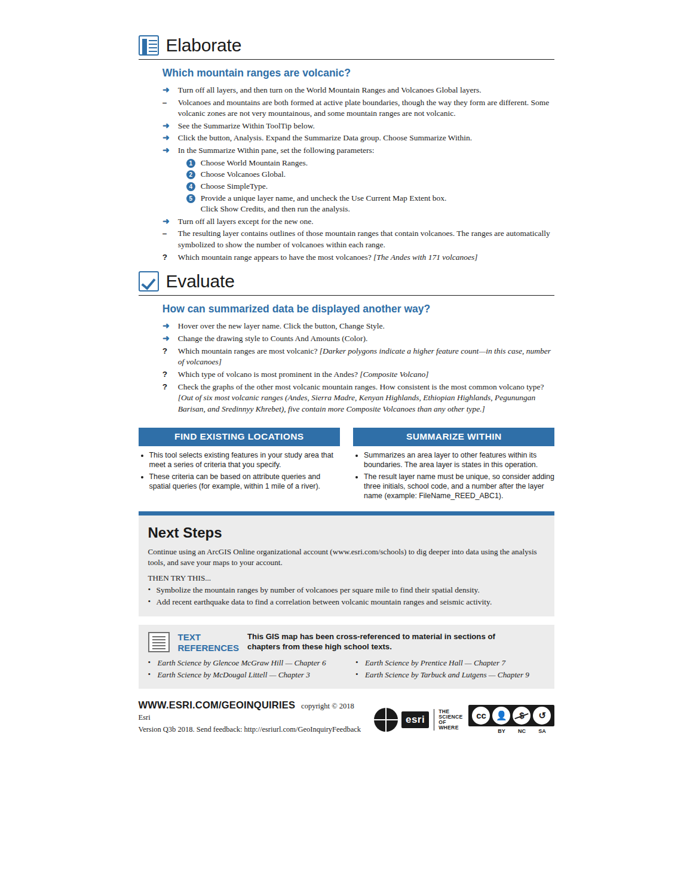Elaborate
Which mountain ranges are volcanic?
➜Turn off all layers, and then turn on the World Mountain Ranges and Volcanoes Global layers.
–Volcanoes and mountains are both formed at active plate boundaries, though the way they form are different. Some volcanic zones are not very mountainous, and some mountain ranges are not volcanic.
➜See the Summarize Within ToolTip below.
➜Click the button, Analysis. Expand the Summarize Data group. Choose Summarize Within.
➜In the Summarize Within pane, set the following parameters:
1 Choose World Mountain Ranges.
2 Choose Volcanoes Global.
4 Choose SimpleType.
5 Provide a unique layer name, and uncheck the Use Current Map Extent box. Click Show Credits, and then run the analysis.
➜Turn off all layers except for the new one.
–The resulting layer contains outlines of those mountain ranges that contain volcanoes. The ranges are automatically symbolized to show the number of volcanoes within each range.
?Which mountain range appears to have the most volcanoes? [The Andes with 171 volcanoes]
Evaluate
How can summarized data be displayed another way?
➜Hover over the new layer name. Click the button, Change Style.
➜Change the drawing style to Counts And Amounts (Color).
?Which mountain ranges are most volcanic? [Darker polygons indicate a higher feature count—in this case, number of volcanoes]
?Which type of volcano is most prominent in the Andes? [Composite Volcano]
?Check the graphs of the other most volcanic mountain ranges. How consistent is the most common volcano type? [Out of six most volcanic ranges (Andes, Sierra Madre, Kenyan Highlands, Ethiopian Highlands, Pegunungan Barisan, and Sredinnyy Khrebet), five contain more Composite Volcanoes than any other type.]
FIND EXISTING LOCATIONS
This tool selects existing features in your study area that meet a series of criteria that you specify.
These criteria can be based on attribute queries and spatial queries (for example, within 1 mile of a river).
SUMMARIZE WITHIN
Summarizes an area layer to other features within its boundaries. The area layer is states in this operation.
The result layer name must be unique, so consider adding three initials, school code, and a number after the layer name (example: FileName_REED_ABC1).
Next Steps
Continue using an ArcGIS Online organizational account (www.esri.com/schools) to dig deeper into data using the analysis tools, and save your maps to your account.
THEN TRY THIS...
Symbolize the mountain ranges by number of volcanoes per square mile to find their spatial density.
Add recent earthquake data to find a correlation between volcanic mountain ranges and seismic activity.
TEXT
REFERENCES
This GIS map has been cross-referenced to material in sections of
chapters from these high school texts.
Earth Science by Glencoe McGraw Hill — Chapter 6
Earth Science by McDougal Littell — Chapter 3
Earth Science by Prentice Hall — Chapter 7
Earth Science by Tarbuck and Lutgens — Chapter 9
WWW.ESRI.COM/GEOINQUIRIES copyright © 2018 Esri
Version Q3b 2018. Send feedback: http://esriurl.com/GeoInquiryFeedback
esri
The
Science
of
Where
cc
👤
$
↻
BY NC SA